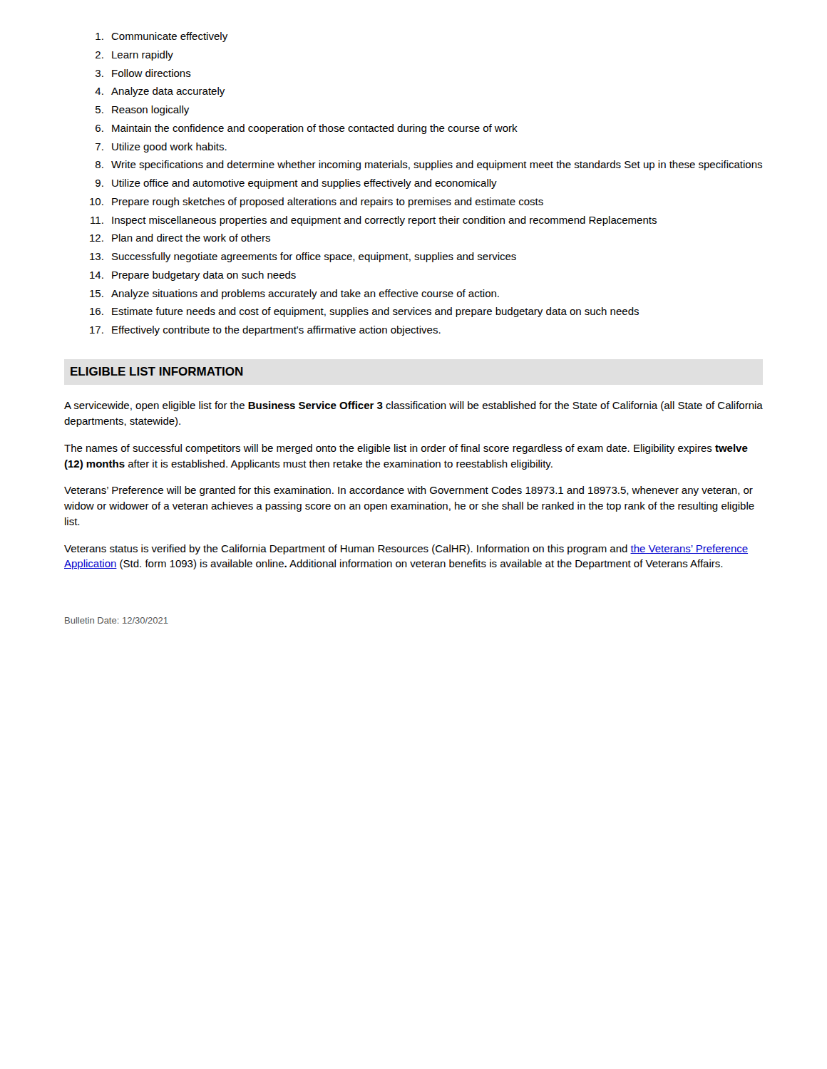Communicate effectively
Learn rapidly
Follow directions
Analyze data accurately
Reason logically
Maintain the confidence and cooperation of those contacted during the course of work
Utilize good work habits.
Write specifications and determine whether incoming materials, supplies and equipment meet the standards Set up in these specifications
Utilize office and automotive equipment and supplies effectively and economically
Prepare rough sketches of proposed alterations and repairs to premises and estimate costs
Inspect miscellaneous properties and equipment and correctly report their condition and recommend Replacements
Plan and direct the work of others
Successfully negotiate agreements for office space, equipment, supplies and services
Prepare budgetary data on such needs
Analyze situations and problems accurately and take an effective course of action.
Estimate future needs and cost of equipment, supplies and services and prepare budgetary data on such needs
Effectively contribute to the department's affirmative action objectives.
ELIGIBLE LIST INFORMATION
A servicewide, open eligible list for the Business Service Officer 3 classification will be established for the State of California (all State of California departments, statewide).
The names of successful competitors will be merged onto the eligible list in order of final score regardless of exam date. Eligibility expires twelve (12) months after it is established. Applicants must then retake the examination to reestablish eligibility.
Veterans’ Preference will be granted for this examination. In accordance with Government Codes 18973.1 and 18973.5, whenever any veteran, or widow or widower of a veteran achieves a passing score on an open examination, he or she shall be ranked in the top rank of the resulting eligible list.
Veterans status is verified by the California Department of Human Resources (CalHR). Information on this program and the Veterans’ Preference Application (Std. form 1093) is available online. Additional information on veteran benefits is available at the Department of Veterans Affairs.
Bulletin Date: 12/30/2021